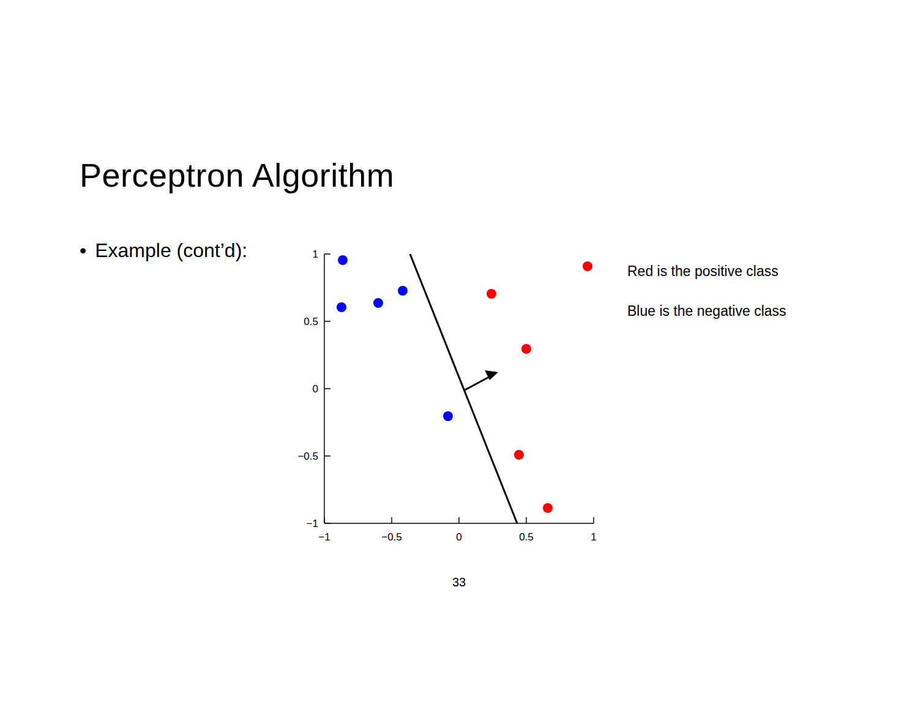Perceptron Algorithm
Example (cont’d):
Red is the positive class
Blue is the negative class
1 0.5 0 −0.5 −1 −1 −0.5 0 0.5 1
33